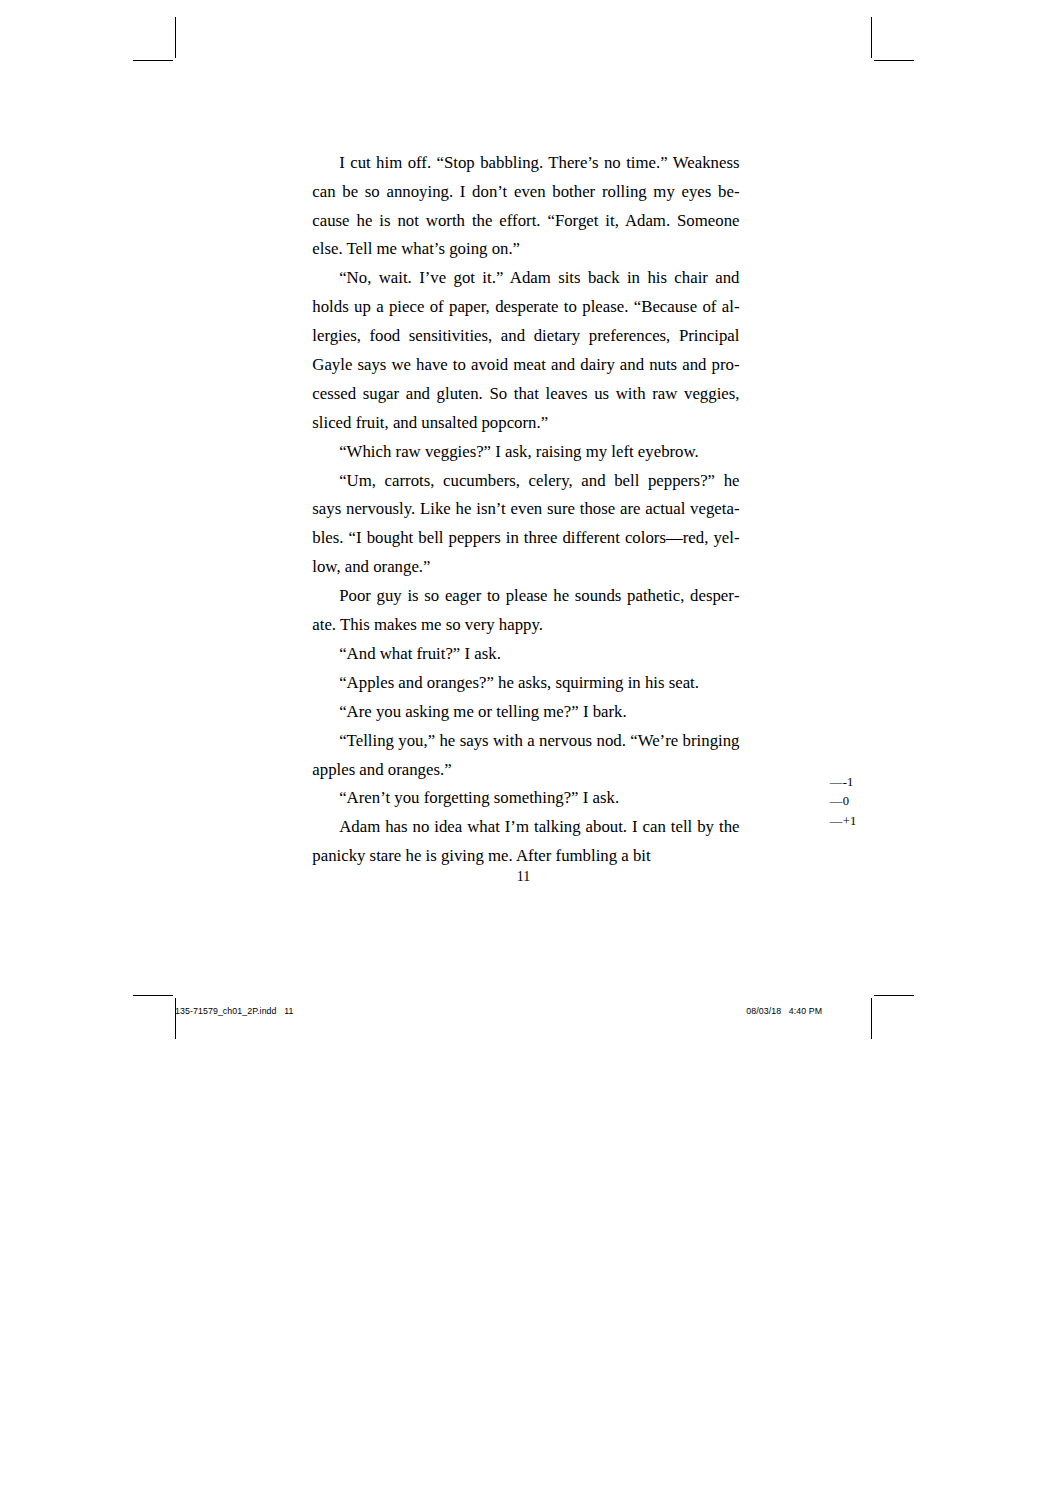I cut him off. “Stop babbling. There’s no time.” Weakness can be so annoying. I don’t even bother rolling my eyes because he is not worth the effort. “Forget it, Adam. Someone else. Tell me what’s going on.”
“No, wait. I’ve got it.” Adam sits back in his chair and holds up a piece of paper, desperate to please. “Because of allergies, food sensitivities, and dietary preferences, Principal Gayle says we have to avoid meat and dairy and nuts and processed sugar and gluten. So that leaves us with raw veggies, sliced fruit, and unsalted popcorn.”
“Which raw veggies?” I ask, raising my left eyebrow.
“Um, carrots, cucumbers, celery, and bell peppers?” he says nervously. Like he isn’t even sure those are actual vegetables. “I bought bell peppers in three different colors—red, yellow, and orange.”
Poor guy is so eager to please he sounds pathetic, desperate. This makes me so very happy.
“And what fruit?” I ask.
“Apples and oranges?” he asks, squirming in his seat.
“Are you asking me or telling me?” I bark.
“Telling you,” he says with a nervous nod. “We’re bringing apples and oranges.”
“Aren’t you forgetting something?” I ask.
Adam has no idea what I’m talking about. I can tell by the panicky stare he is giving me. After fumbling a bit
—-1
—0
—+1
11
135-71579_ch01_2P.indd 11 08/03/18 4:40 PM